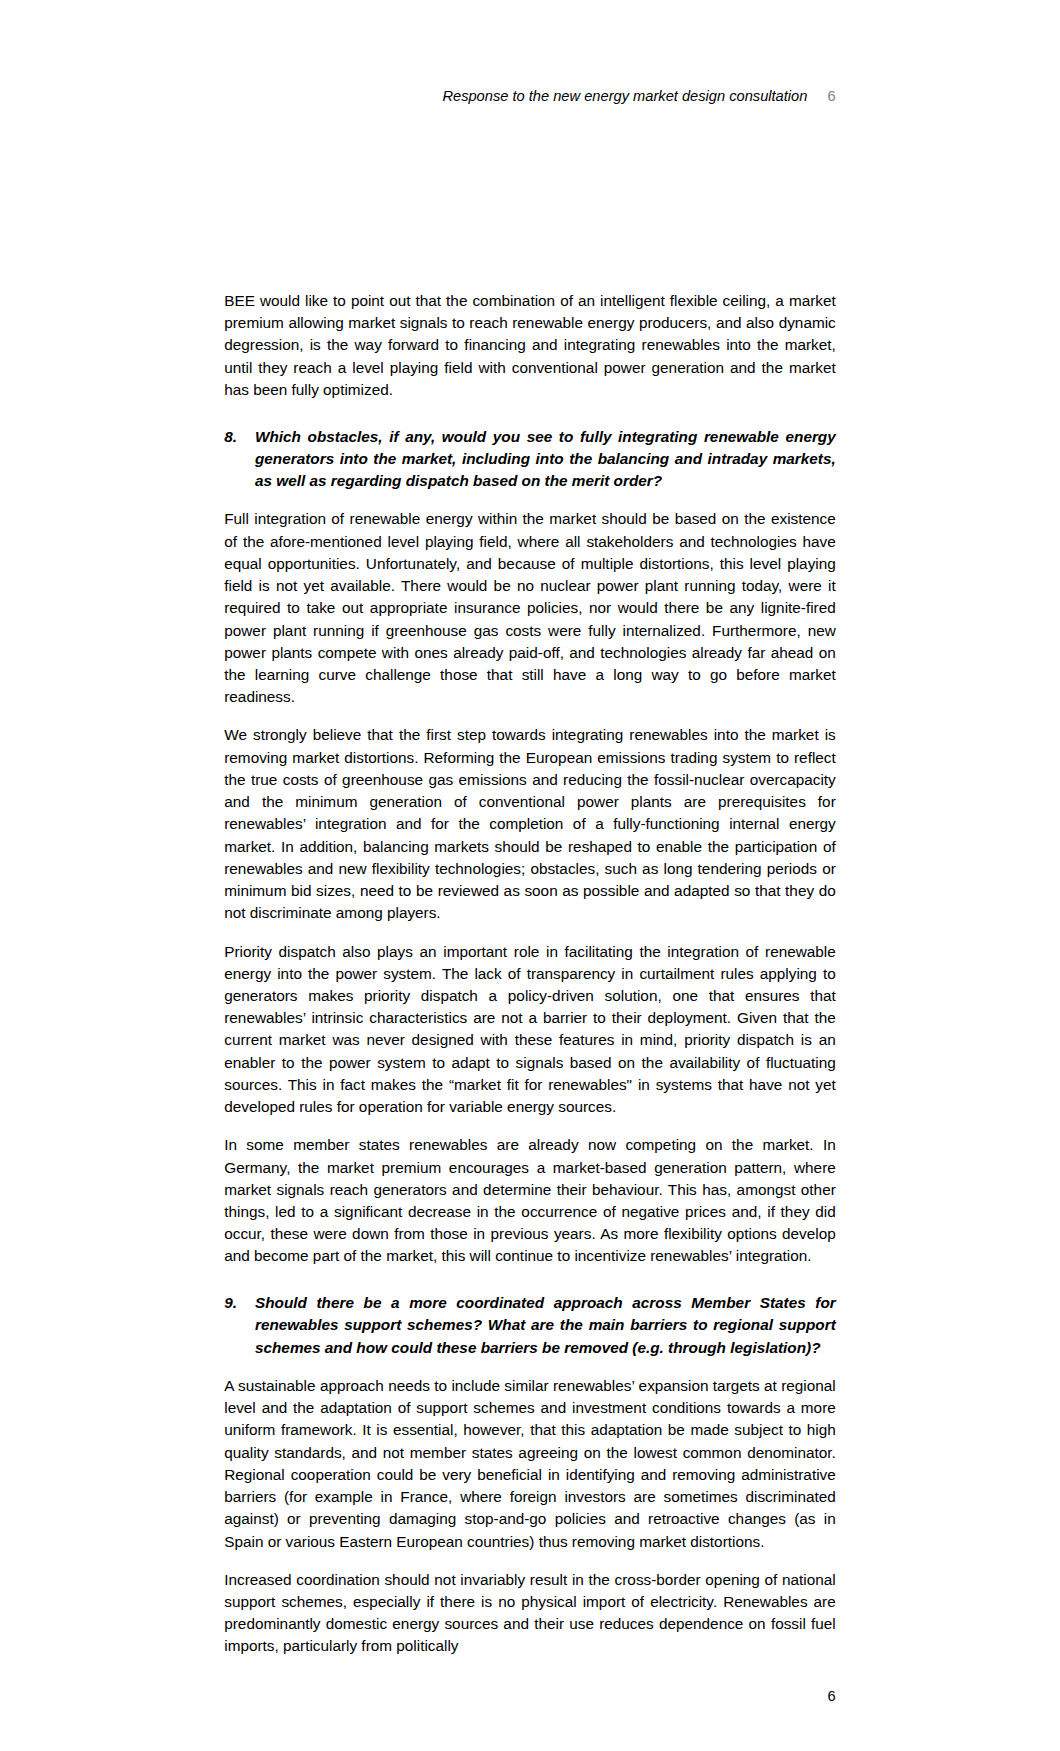Response to the new energy market design consultation 6
BEE would like to point out that the combination of an intelligent flexible ceiling, a market premium allowing market signals to reach renewable energy producers, and also dynamic degression, is the way forward to financing and integrating renewables into the market, until they reach a level playing field with conventional power generation and the market has been fully optimized.
8. Which obstacles, if any, would you see to fully integrating renewable energy generators into the market, including into the balancing and intraday markets, as well as regarding dispatch based on the merit order?
Full integration of renewable energy within the market should be based on the existence of the afore-mentioned level playing field, where all stakeholders and technologies have equal opportunities. Unfortunately, and because of multiple distortions, this level playing field is not yet available. There would be no nuclear power plant running today, were it required to take out appropriate insurance policies, nor would there be any lignite-fired power plant running if greenhouse gas costs were fully internalized. Furthermore, new power plants compete with ones already paid-off, and technologies already far ahead on the learning curve challenge those that still have a long way to go before market readiness.
We strongly believe that the first step towards integrating renewables into the market is removing market distortions. Reforming the European emissions trading system to reflect the true costs of greenhouse gas emissions and reducing the fossil-nuclear overcapacity and the minimum generation of conventional power plants are prerequisites for renewables’ integration and for the completion of a fully-functioning internal energy market. In addition, balancing markets should be reshaped to enable the participation of renewables and new flexibility technologies; obstacles, such as long tendering periods or minimum bid sizes, need to be reviewed as soon as possible and adapted so that they do not discriminate among players.
Priority dispatch also plays an important role in facilitating the integration of renewable energy into the power system. The lack of transparency in curtailment rules applying to generators makes priority dispatch a policy-driven solution, one that ensures that renewables’ intrinsic characteristics are not a barrier to their deployment. Given that the current market was never designed with these features in mind, priority dispatch is an enabler to the power system to adapt to signals based on the availability of fluctuating sources. This in fact makes the “market fit for renewables" in systems that have not yet developed rules for operation for variable energy sources.
In some member states renewables are already now competing on the market. In Germany, the market premium encourages a market-based generation pattern, where market signals reach generators and determine their behaviour. This has, amongst other things, led to a significant decrease in the occurrence of negative prices and, if they did occur, these were down from those in previous years. As more flexibility options develop and become part of the market, this will continue to incentivize renewables’ integration.
9. Should there be a more coordinated approach across Member States for renewables support schemes? What are the main barriers to regional support schemes and how could these barriers be removed (e.g. through legislation)?
A sustainable approach needs to include similar renewables’ expansion targets at regional level and the adaptation of support schemes and investment conditions towards a more uniform framework. It is essential, however, that this adaptation be made subject to high quality standards, and not member states agreeing on the lowest common denominator. Regional cooperation could be very beneficial in identifying and removing administrative barriers (for example in France, where foreign investors are sometimes discriminated against) or preventing damaging stop-and-go policies and retroactive changes (as in Spain or various Eastern European countries) thus removing market distortions.
Increased coordination should not invariably result in the cross-border opening of national support schemes, especially if there is no physical import of electricity. Renewables are predominantly domestic energy sources and their use reduces dependence on fossil fuel imports, particularly from politically
6